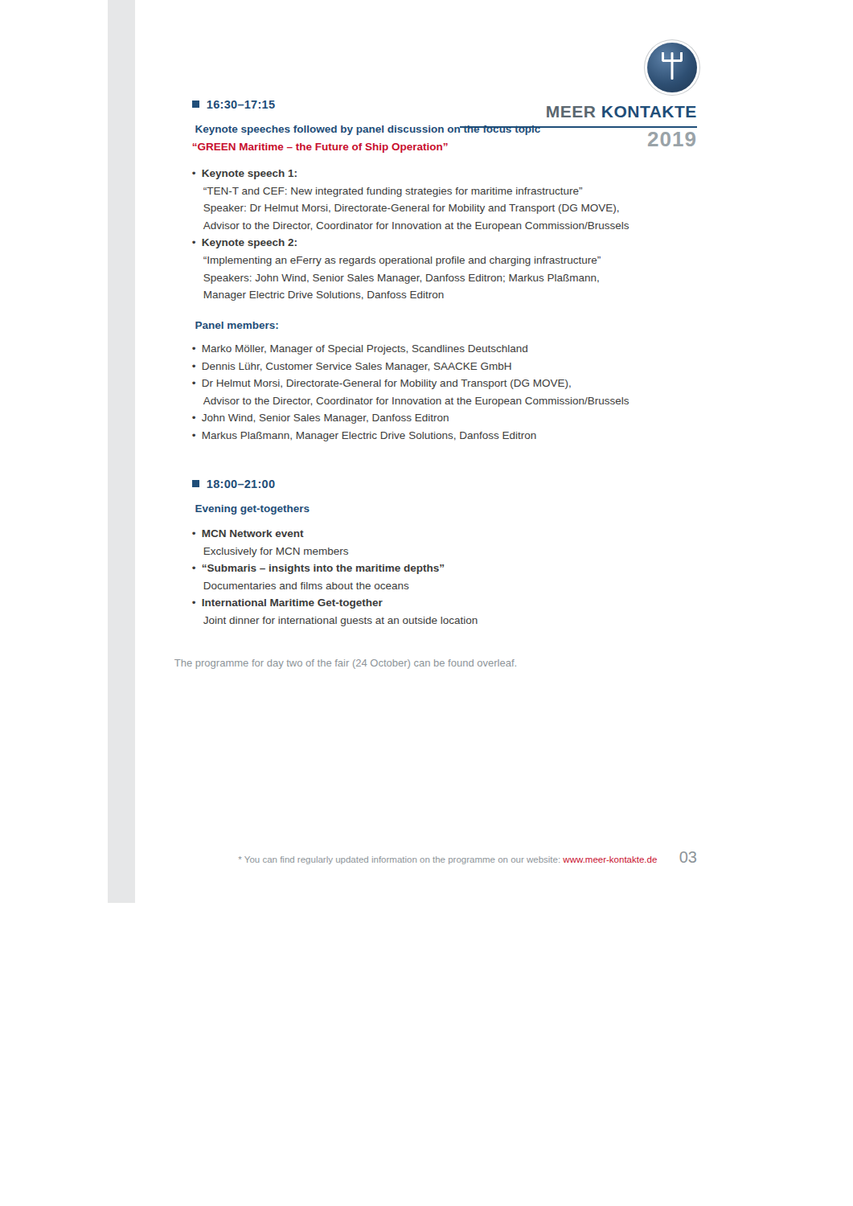MEER KONTAKTE
2019
16:30–17:15
Keynote speeches followed by panel discussion on the focus topic
“GREEN Maritime – the Future of Ship Operation”
•Keynote speech 1:
“TEN-T and CEF: New integrated funding strategies for maritime infrastructure”
Speaker: Dr Helmut Morsi, Directorate-General for Mobility and Transport (DG MOVE),
Advisor to the Director, Coordinator for Innovation at the European Commission/Brussels
•Keynote speech 2:
“Implementing an eFerry as regards operational profile and charging infrastructure”
Speakers: John Wind, Senior Sales Manager, Danfoss Editron; Markus Plaßmann,
Manager Electric Drive Solutions, Danfoss Editron
Panel members:
•Marko Möller, Manager of Special Projects, Scandlines Deutschland
•Dennis Lühr, Customer Service Sales Manager, SAACKE GmbH
•Dr Helmut Morsi, Directorate-General for Mobility and Transport (DG MOVE),
Advisor to the Director, Coordinator for Innovation at the European Commission/Brussels
•John Wind, Senior Sales Manager, Danfoss Editron
•Markus Plaßmann, Manager Electric Drive Solutions, Danfoss Editron
18:00–21:00
Evening get-togethers
•MCN Network event
Exclusively for MCN members
•“Submaris – insights into the maritime depths”
Documentaries and films about the oceans
•International Maritime Get-together
Joint dinner for international guests at an outside location
The programme for day two of the fair (24 October) can be found overleaf.
* You can find regularly updated information on the programme on our website: www.meer-kontakte.de
03